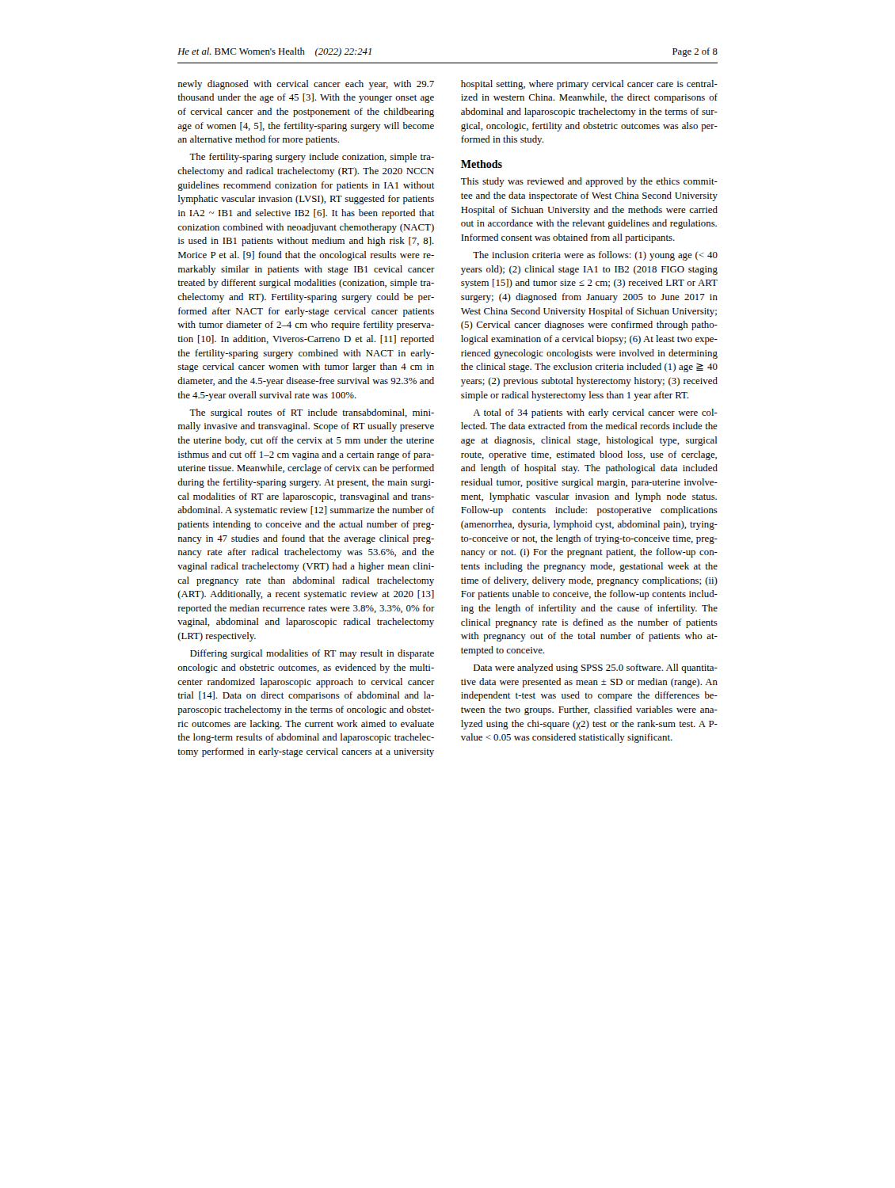He et al. BMC Women's Health (2022) 22:241
Page 2 of 8
newly diagnosed with cervical cancer each year, with 29.7 thousand under the age of 45 [3]. With the younger onset age of cervical cancer and the postponement of the childbearing age of women [4, 5], the fertility-sparing surgery will become an alternative method for more patients.
The fertility-sparing surgery include conization, simple trachelectomy and radical trachelectomy (RT). The 2020 NCCN guidelines recommend conization for patients in IA1 without lymphatic vascular invasion (LVSI), RT suggested for patients in IA2 ~ IB1 and selective IB2 [6]. It has been reported that conization combined with neoadjuvant chemotherapy (NACT) is used in IB1 patients without medium and high risk [7, 8]. Morice P et al. [9] found that the oncological results were remarkably similar in patients with stage IB1 cevical cancer treated by different surgical modalities (conization, simple trachelectomy and RT). Fertility-sparing surgery could be performed after NACT for early-stage cervical cancer patients with tumor diameter of 2–4 cm who require fertility preservation [10]. In addition, Viveros-Carreno D et al. [11] reported the fertility-sparing surgery combined with NACT in early-stage cervical cancer women with tumor larger than 4 cm in diameter, and the 4.5-year disease-free survival was 92.3% and the 4.5-year overall survival rate was 100%.
The surgical routes of RT include transabdominal, minimally invasive and transvaginal. Scope of RT usually preserve the uterine body, cut off the cervix at 5 mm under the uterine isthmus and cut off 1–2 cm vagina and a certain range of para-uterine tissue. Meanwhile, cerclage of cervix can be performed during the fertility-sparing surgery. At present, the main surgical modalities of RT are laparoscopic, transvaginal and transabdominal. A systematic review [12] summarize the number of patients intending to conceive and the actual number of pregnancy in 47 studies and found that the average clinical pregnancy rate after radical trachelectomy was 53.6%, and the vaginal radical trachelectomy (VRT) had a higher mean clinical pregnancy rate than abdominal radical trachelectomy (ART). Additionally, a recent systematic review at 2020 [13] reported the median recurrence rates were 3.8%, 3.3%, 0% for vaginal, abdominal and laparoscopic radical trachelectomy (LRT) respectively.
Differing surgical modalities of RT may result in disparate oncologic and obstetric outcomes, as evidenced by the multi-center randomized laparoscopic approach to cervical cancer trial [14]. Data on direct comparisons of abdominal and laparoscopic trachelectomy in the terms of oncologic and obstetric outcomes are lacking. The current work aimed to evaluate the long-term results of abdominal and laparoscopic trachelectomy performed in early-stage cervical cancers at a university hospital setting, where primary cervical cancer care is centralized in western China. Meanwhile, the direct comparisons of abdominal and laparoscopic trachelectomy in the terms of surgical, oncologic, fertility and obstetric outcomes was also performed in this study.
Methods
This study was reviewed and approved by the ethics committee and the data inspectorate of West China Second University Hospital of Sichuan University and the methods were carried out in accordance with the relevant guidelines and regulations. Informed consent was obtained from all participants.
The inclusion criteria were as follows: (1) young age (< 40 years old); (2) clinical stage IA1 to IB2 (2018 FIGO staging system [15]) and tumor size ≤ 2 cm; (3) received LRT or ART surgery; (4) diagnosed from January 2005 to June 2017 in West China Second University Hospital of Sichuan University; (5) Cervical cancer diagnoses were confirmed through pathological examination of a cervical biopsy; (6) At least two experienced gynecologic oncologists were involved in determining the clinical stage. The exclusion criteria included (1) age ≧ 40 years; (2) previous subtotal hysterectomy history; (3) received simple or radical hysterectomy less than 1 year after RT.
A total of 34 patients with early cervical cancer were collected. The data extracted from the medical records include the age at diagnosis, clinical stage, histological type, surgical route, operative time, estimated blood loss, use of cerclage, and length of hospital stay. The pathological data included residual tumor, positive surgical margin, para-uterine involvement, lymphatic vascular invasion and lymph node status. Follow-up contents include: postoperative complications (amenorrhea, dysuria, lymphoid cyst, abdominal pain), trying-to-conceive or not, the length of trying-to-conceive time, pregnancy or not. (i) For the pregnant patient, the follow-up contents including the pregnancy mode, gestational week at the time of delivery, delivery mode, pregnancy complications; (ii) For patients unable to conceive, the follow-up contents including the length of infertility and the cause of infertility. The clinical pregnancy rate is defined as the number of patients with pregnancy out of the total number of patients who attempted to conceive.
Data were analyzed using SPSS 25.0 software. All quantitative data were presented as mean ± SD or median (range). An independent t-test was used to compare the differences between the two groups. Further, classified variables were analyzed using the chi-square (χ2) test or the rank-sum test. A P-value < 0.05 was considered statistically significant.